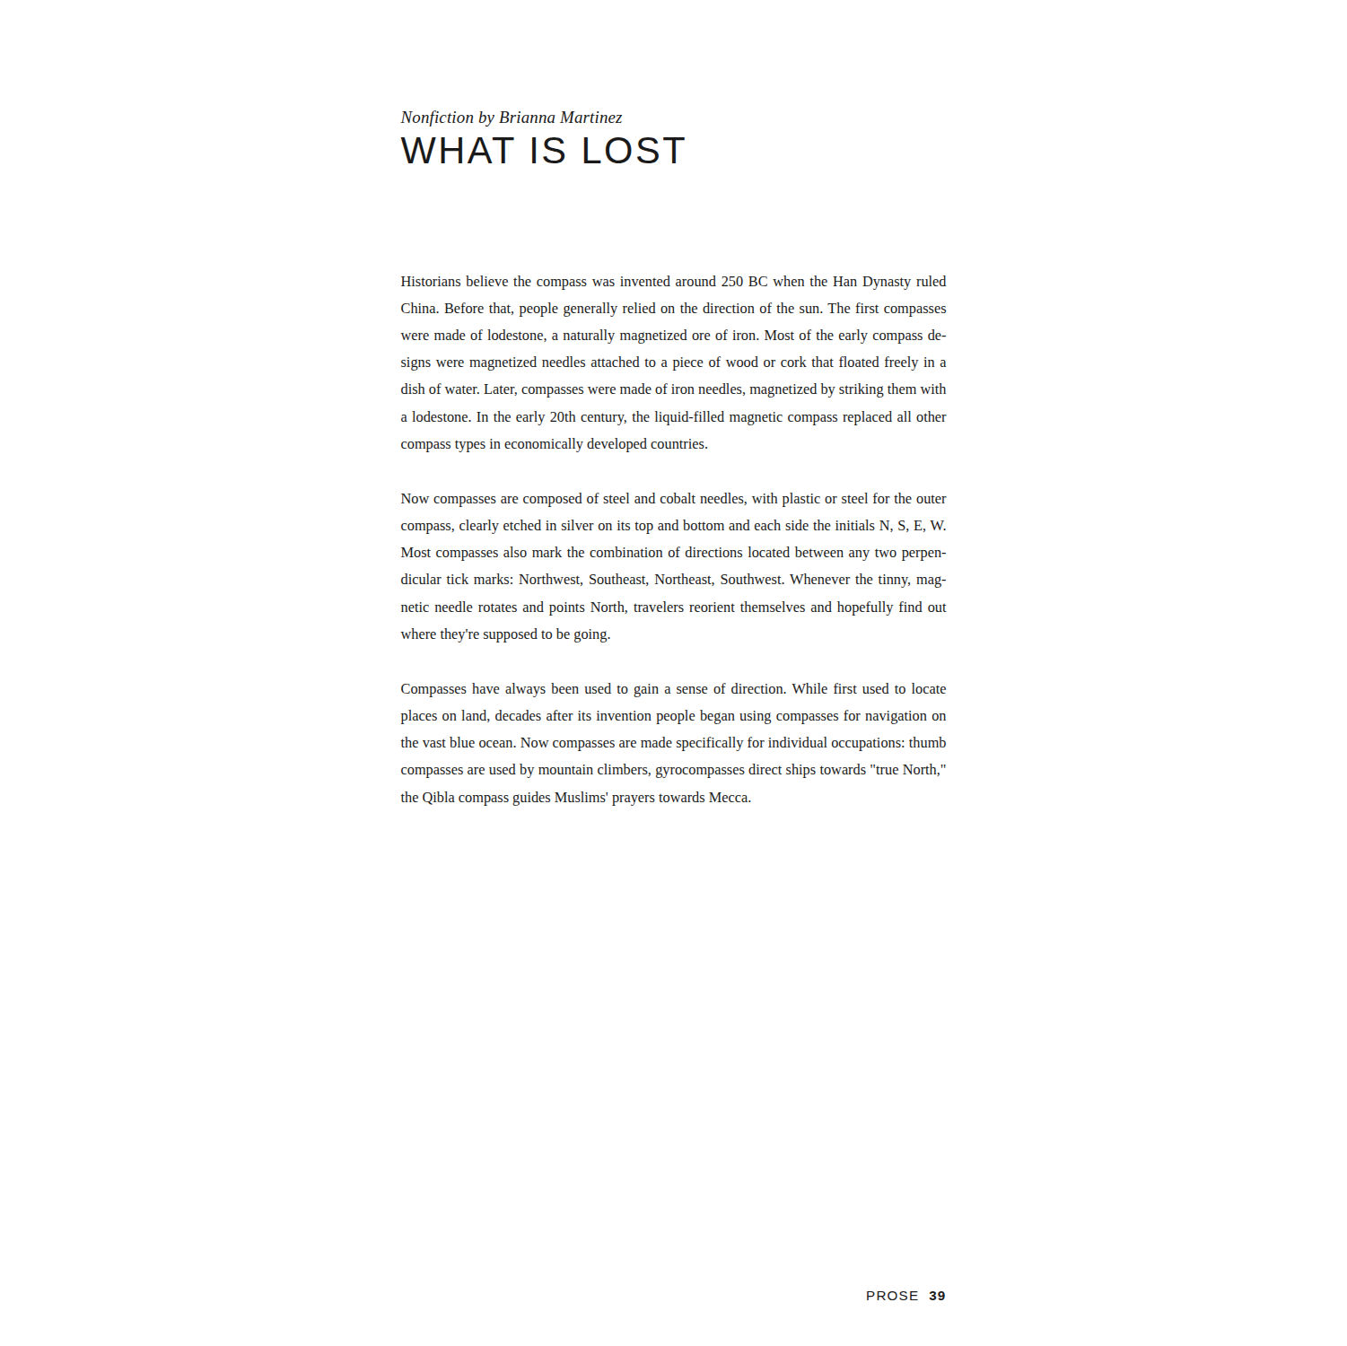Nonfiction by Brianna Martinez
WHAT IS LOST
Historians believe the compass was invented around 250 BC when the Han Dynasty ruled China. Before that, people generally relied on the direction of the sun. The first compasses were made of lodestone, a naturally magnetized ore of iron. Most of the early compass designs were magnetized needles attached to a piece of wood or cork that floated freely in a dish of water. Later, compasses were made of iron needles, magnetized by striking them with a lodestone. In the early 20th century, the liquid-filled magnetic compass replaced all other compass types in economically developed countries.
Now compasses are composed of steel and cobalt needles, with plastic or steel for the outer compass, clearly etched in silver on its top and bottom and each side the initials N, S, E, W. Most compasses also mark the combination of directions located between any two perpendicular tick marks: Northwest, Southeast, Northeast, Southwest. Whenever the tinny, magnetic needle rotates and points North, travelers reorient themselves and hopefully find out where they're supposed to be going.
Compasses have always been used to gain a sense of direction. While first used to locate places on land, decades after its invention people began using compasses for navigation on the vast blue ocean. Now compasses are made specifically for individual occupations: thumb compasses are used by mountain climbers, gyrocompasses direct ships towards "true North," the Qibla compass guides Muslims' prayers towards Mecca.
PROSE 39